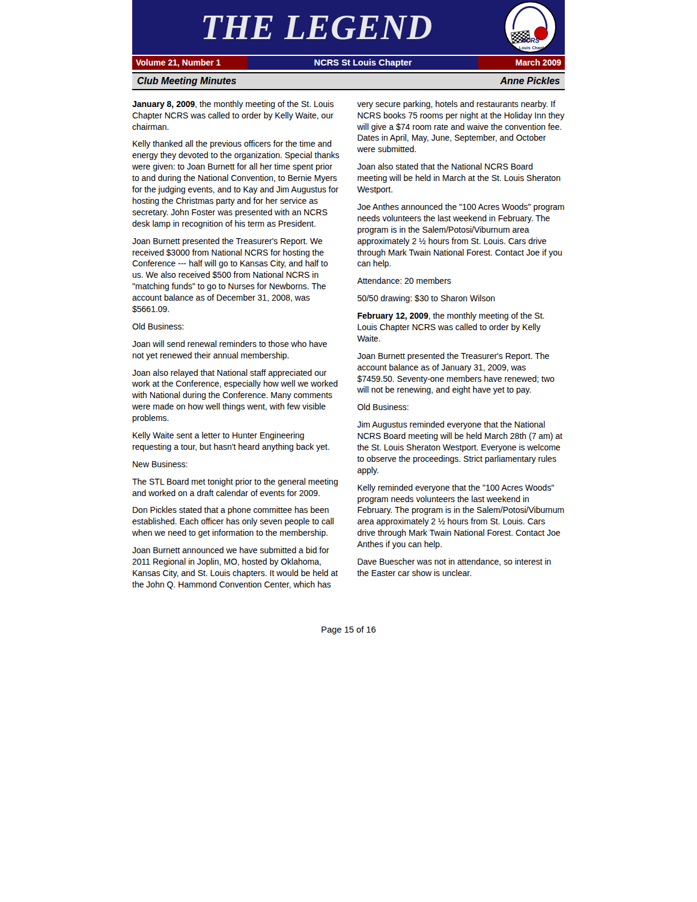THE LEGEND
NCRS
St. Louis Chapter
Volume 21, Number 1
NCRS St Louis Chapter
March 2009
Club Meeting Minutes Anne Pickles
January 8, 2009, the monthly meeting of the St. Louis Chapter NCRS was called to order by Kelly Waite, our chairman.
Kelly thanked all the previous officers for the time and energy they devoted to the organization. Special thanks were given: to Joan Burnett for all her time spent prior to and during the National Convention, to Bernie Myers for the judging events, and to Kay and Jim Augustus for hosting the Christmas party and for her service as secretary. John Foster was presented with an NCRS desk lamp in recognition of his term as President.
Joan Burnett presented the Treasurer's Report. We received $3000 from National NCRS for hosting the Conference --- half will go to Kansas City, and half to us. We also received $500 from National NCRS in "matching funds" to go to Nurses for Newborns. The account balance as of December 31, 2008, was $5661.09.
Old Business:
Joan will send renewal reminders to those who have not yet renewed their annual membership.
Joan also relayed that National staff appreciated our work at the Conference, especially how well we worked with National during the Conference. Many comments were made on how well things went, with few visible problems.
Kelly Waite sent a letter to Hunter Engineering requesting a tour, but hasn't heard anything back yet.
New Business:
The STL Board met tonight prior to the general meeting and worked on a draft calendar of events for 2009.
Don Pickles stated that a phone committee has been established. Each officer has only seven people to call when we need to get information to the membership.
Joan Burnett announced we have submitted a bid for 2011 Regional in Joplin, MO, hosted by Oklahoma, Kansas City, and St. Louis chapters. It would be held at the John Q. Hammond Convention Center, which has very secure parking, hotels and restaurants nearby. If NCRS books 75 rooms per night at the Holiday Inn they will give a $74 room rate and waive the convention fee. Dates in April, May, June, September, and October were submitted.
Joan also stated that the National NCRS Board meeting will be held in March at the St. Louis Sheraton Westport.
Joe Anthes announced the "100 Acres Woods" program needs volunteers the last weekend in February. The program is in the Salem/Potosi/Viburnum area approximately 2 ½ hours from St. Louis. Cars drive through Mark Twain National Forest. Contact Joe if you can help.
Attendance: 20 members
50/50 drawing: $30 to Sharon Wilson
February 12, 2009, the monthly meeting of the St. Louis Chapter NCRS was called to order by Kelly Waite.
Joan Burnett presented the Treasurer's Report. The account balance as of January 31, 2009, was $7459.50. Seventy-one members have renewed; two will not be renewing, and eight have yet to pay.
Old Business:
Jim Augustus reminded everyone that the National NCRS Board meeting will be held March 28th (7 am) at the St. Louis Sheraton Westport. Everyone is welcome to observe the proceedings. Strict parliamentary rules apply.
Kelly reminded everyone that the "100 Acres Woods" program needs volunteers the last weekend in February. The program is in the Salem/Potosi/Viburnum area approximately 2 ½ hours from St. Louis. Cars drive through Mark Twain National Forest. Contact Joe Anthes if you can help.
Dave Buescher was not in attendance, so interest in the Easter car show is unclear.
Page 15 of 16